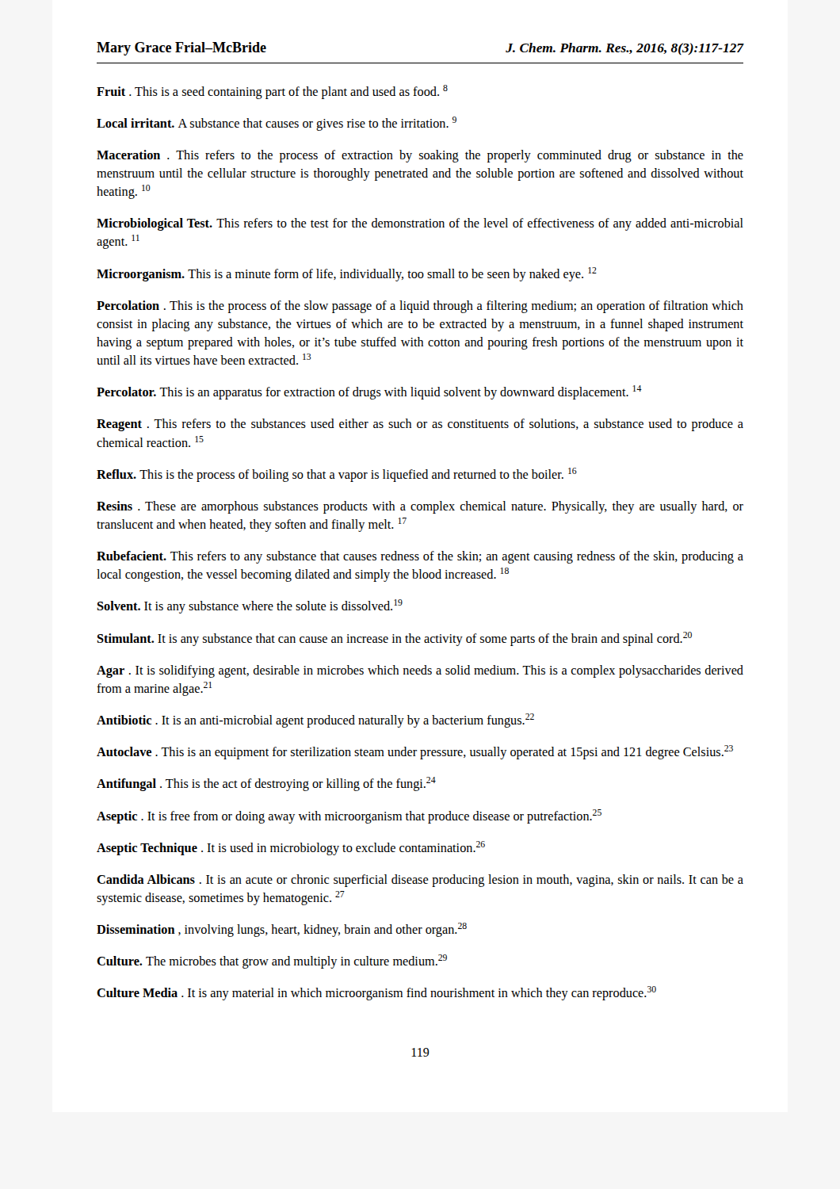Mary Grace Frial–McBride J. Chem. Pharm. Res., 2016, 8(3):117-127
Fruit
. This is a seed containing part of the plant and used as food. 8
Local irritant.
A substance that causes or gives rise to the irritation. 9
Maceration
. This refers to the process of extraction by soaking the properly comminuted drug or substance in the menstruum until the cellular structure is thoroughly penetrated and the soluble portion are softened and dissolved without heating. 10
Microbiological Test.
This refers to the test for the demonstration of the level of effectiveness of any added anti-microbial agent. 11
Microorganism.
This is a minute form of life, individually, too small to be seen by naked eye. 12
Percolation
. This is the process of the slow passage of a liquid through a filtering medium; an operation of filtration which consist in placing any substance, the virtues of which are to be extracted by a menstruum, in a funnel shaped instrument having a septum prepared with holes, or it’s tube stuffed with cotton and pouring fresh portions of the menstruum upon it until all its virtues have been extracted. 13
Percolator.
This is an apparatus for extraction of drugs with liquid solvent by downward displacement. 14
Reagent
. This refers to the substances used either as such or as constituents of solutions, a substance used to produce a chemical reaction. 15
Reflux.
This is the process of boiling so that a vapor is liquefied and returned to the boiler. 16
Resins
. These are amorphous substances products with a complex chemical nature. Physically, they are usually hard, or translucent and when heated, they soften and finally melt. 17
Rubefacient.
This refers to any substance that causes redness of the skin; an agent causing redness of the skin, producing a local congestion, the vessel becoming dilated and simply the blood increased. 18
Solvent.
It is any substance where the solute is dissolved.19
Stimulant.
It is any substance that can cause an increase in the activity of some parts of the brain and spinal cord.20
Agar
. It is solidifying agent, desirable in microbes which needs a solid medium. This is a complex polysaccharides derived from a marine algae.21
Antibiotic
. It is an anti-microbial agent produced naturally by a bacterium fungus.22
Autoclave
. This is an equipment for sterilization steam under pressure, usually operated at 15psi and 121 degree Celsius.23
Antifungal
. This is the act of destroying or killing of the fungi.24
Aseptic
. It is free from or doing away with microorganism that produce disease or putrefaction.25
Aseptic Technique
. It is used in microbiology to exclude contamination.26
Candida Albicans
. It is an acute or chronic superficial disease producing lesion in mouth, vagina, skin or nails. It can be a systemic disease, sometimes by hematogenic. 27
Dissemination
, involving lungs, heart, kidney, brain and other organ.28
Culture.
The microbes that grow and multiply in culture medium.29
Culture Media
. It is any material in which microorganism find nourishment in which they can reproduce.30
119